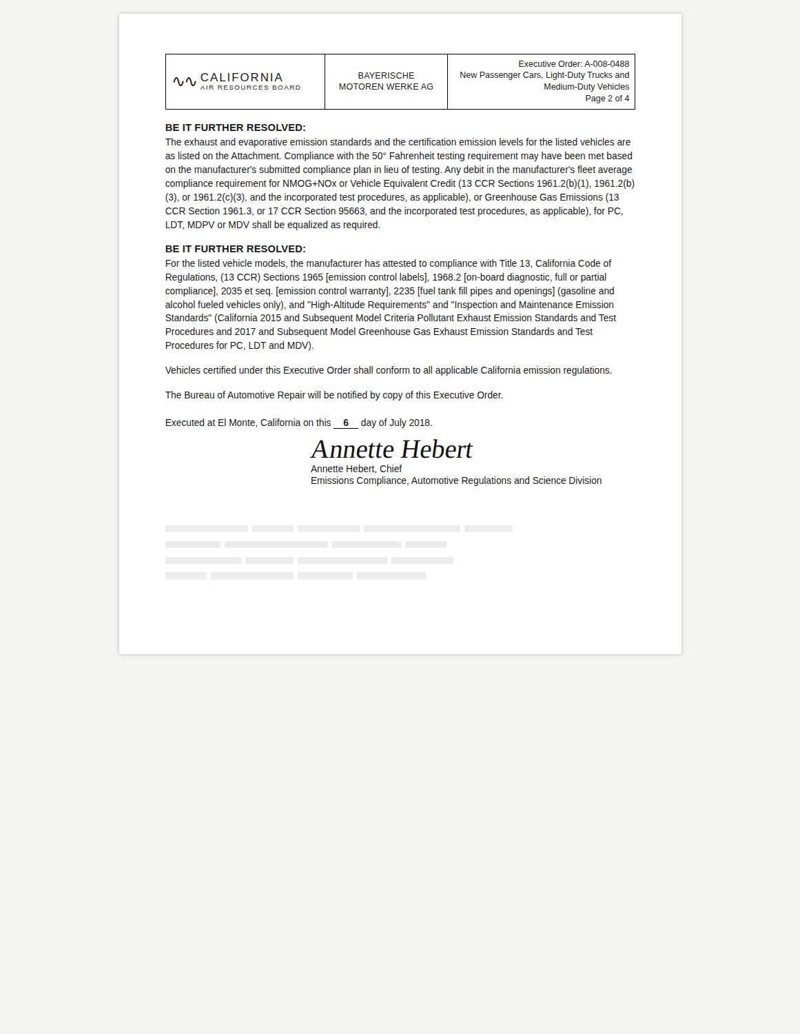∿∿
CALIFORNIA
AIR RESOURCES BOARD
BAYERISCHE
MOTOREN WERKE AG
Executive Order: A-008-0488
New Passenger Cars, Light-Duty Trucks and
Medium-Duty Vehicles
Page 2 of 4
BE IT FURTHER RESOLVED:
The exhaust and evaporative emission standards and the certification emission levels for the listed vehicles are as listed on the Attachment. Compliance with the 50° Fahrenheit testing requirement may have been met based on the manufacturer's submitted compliance plan in lieu of testing. Any debit in the manufacturer's fleet average compliance requirement for NMOG+NOx or Vehicle Equivalent Credit (13 CCR Sections 1961.2(b)(1), 1961.2(b)(3), or 1961.2(c)(3), and the incorporated test procedures, as applicable), or Greenhouse Gas Emissions (13 CCR Section 1961.3, or 17 CCR Section 95663, and the incorporated test procedures, as applicable), for PC, LDT, MDPV or MDV shall be equalized as required.
BE IT FURTHER RESOLVED:
For the listed vehicle models, the manufacturer has attested to compliance with Title 13, California Code of Regulations, (13 CCR) Sections 1965 [emission control labels], 1968.2 [on-board diagnostic, full or partial compliance], 2035 et seq. [emission control warranty], 2235 [fuel tank fill pipes and openings] (gasoline and alcohol fueled vehicles only), and "High-Altitude Requirements" and "Inspection and Maintenance Emission Standards" (California 2015 and Subsequent Model Criteria Pollutant Exhaust Emission Standards and Test Procedures and 2017 and Subsequent Model Greenhouse Gas Exhaust Emission Standards and Test Procedures for PC, LDT and MDV).
Vehicles certified under this Executive Order shall conform to all applicable California emission regulations.
The Bureau of Automotive Repair will be notified by copy of this Executive Order.
Executed at El Monte, California on this 6 day of July 2018.
Annette Hebert
Annette Hebert, Chief
Emissions Compliance, Automotive Regulations and Science Division